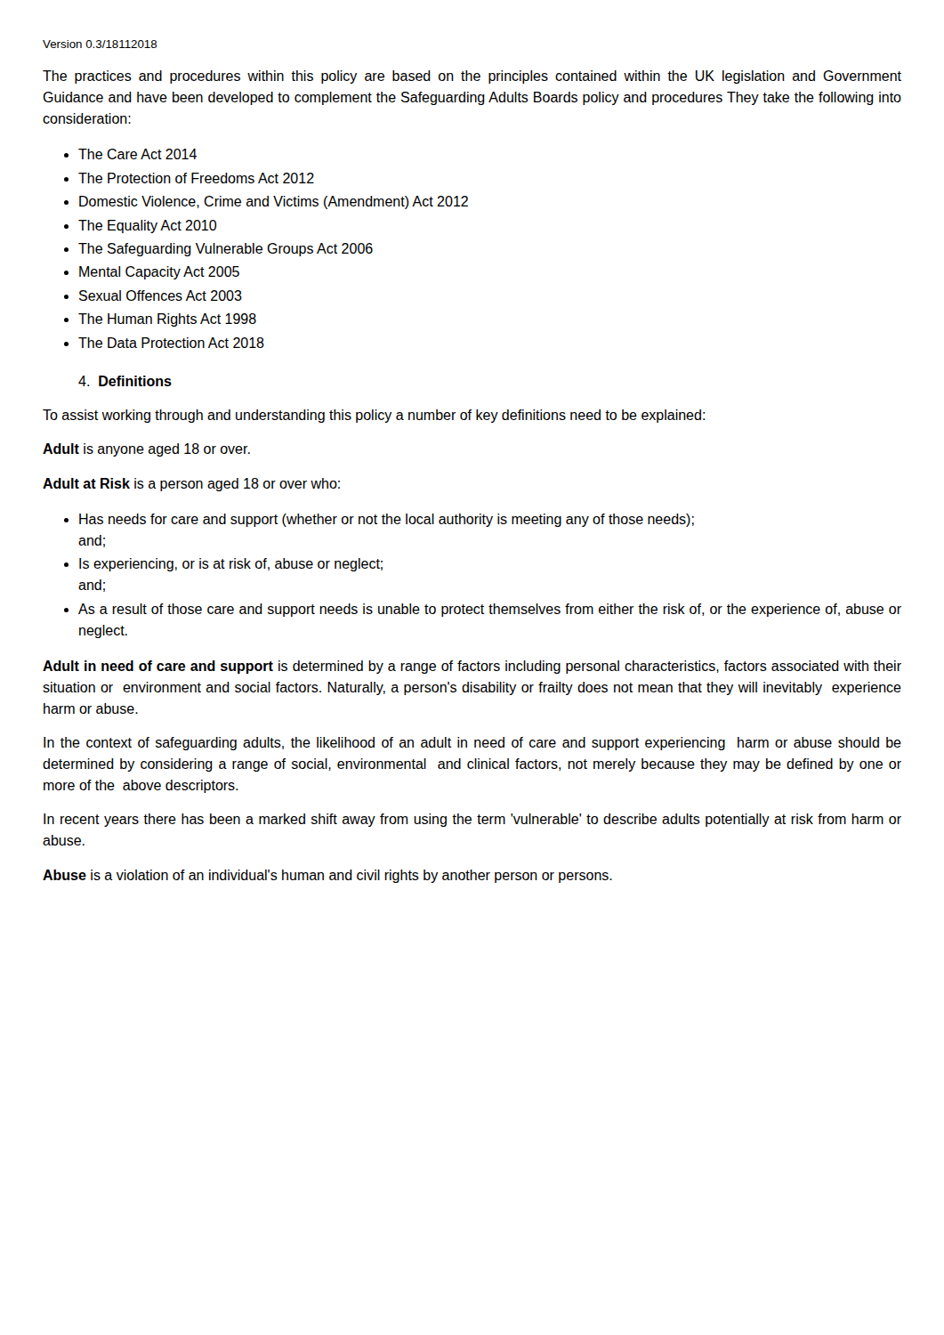Version 0.3/18112018
The practices and procedures within this policy are based on the principles contained within the UK legislation and Government Guidance and have been developed to complement the Safeguarding Adults Boards policy and procedures They take the following into consideration:
The Care Act 2014
The Protection of Freedoms Act 2012
Domestic Violence, Crime and Victims (Amendment) Act 2012
The Equality Act 2010
The Safeguarding Vulnerable Groups Act 2006
Mental Capacity Act 2005
Sexual Offences Act 2003
The Human Rights Act 1998
The Data Protection Act 2018
4. Definitions
To assist working through and understanding this policy a number of key definitions need to be explained:
Adult is anyone aged 18 or over.
Adult at Risk is a person aged 18 or over who:
Has needs for care and support (whether or not the local authority is meeting any of those needs);
and;
Is experiencing, or is at risk of, abuse or neglect;
and;
As a result of those care and support needs is unable to protect themselves from either the risk of, or the experience of, abuse or neglect.
Adult in need of care and support is determined by a range of factors including personal characteristics, factors associated with their situation or environment and social factors. Naturally, a person's disability or frailty does not mean that they will inevitably experience harm or abuse.
In the context of safeguarding adults, the likelihood of an adult in need of care and support experiencing harm or abuse should be determined by considering a range of social, environmental and clinical factors, not merely because they may be defined by one or more of the above descriptors.
In recent years there has been a marked shift away from using the term 'vulnerable' to describe adults potentially at risk from harm or abuse.
Abuse is a violation of an individual's human and civil rights by another person or persons.